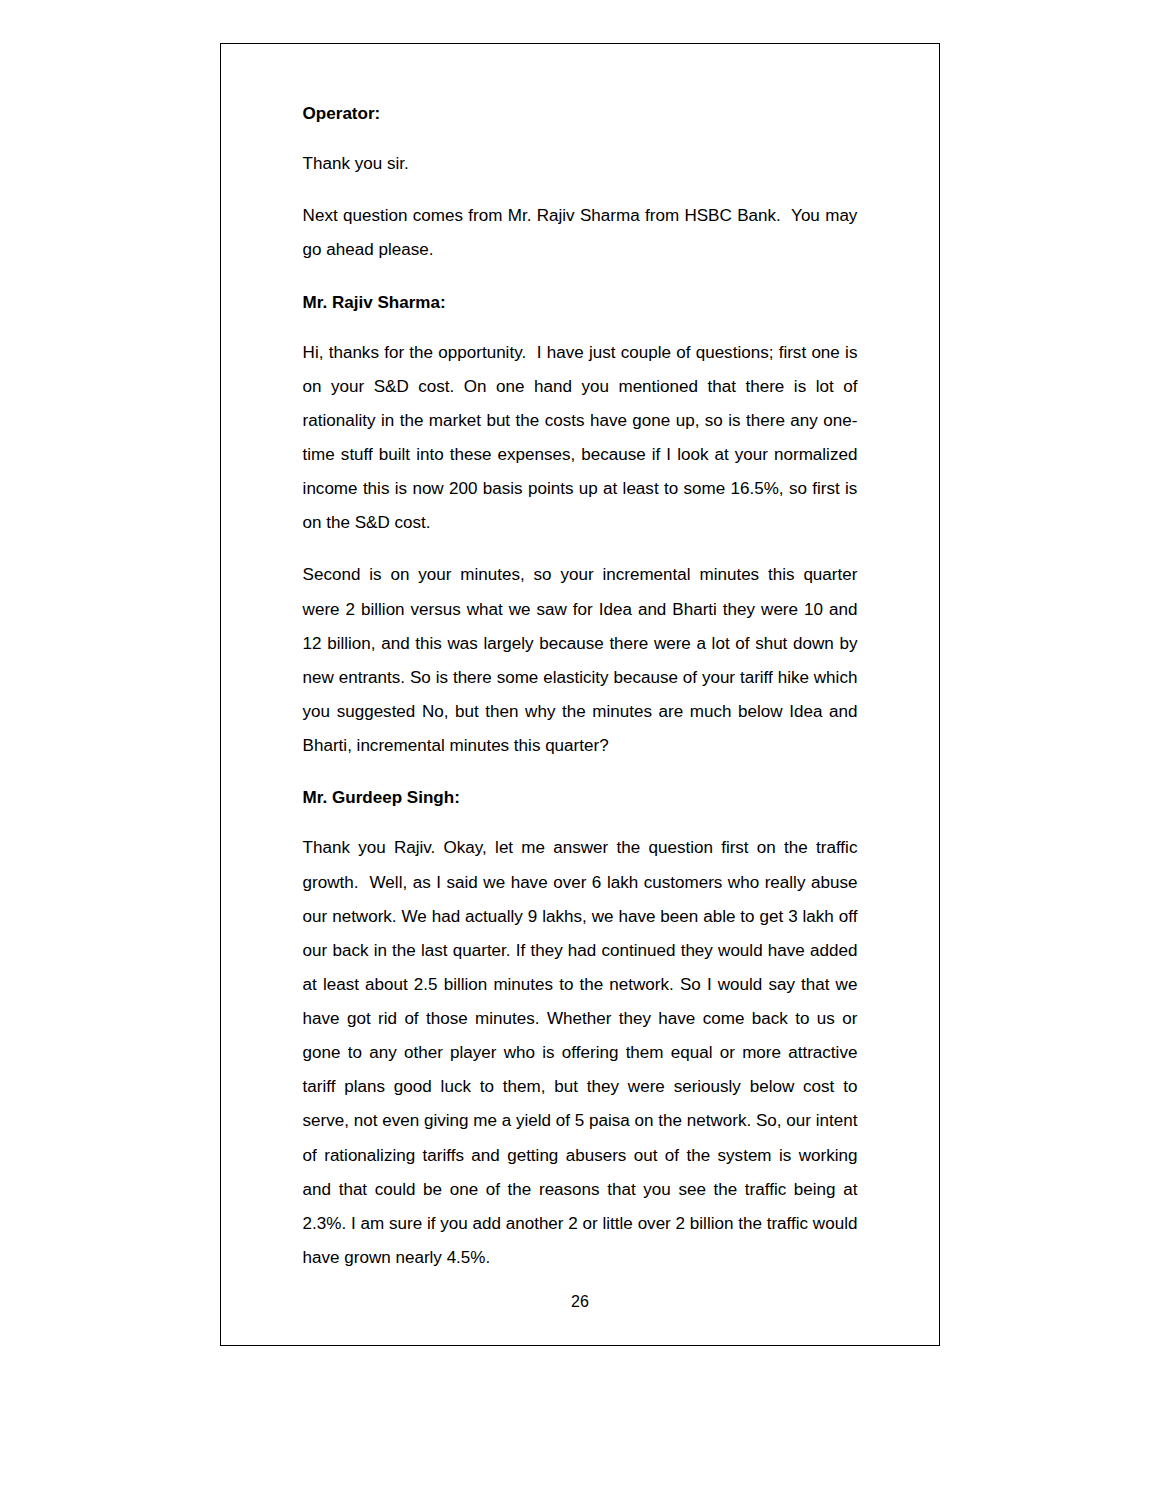Operator:
Thank you sir.
Next question comes from Mr. Rajiv Sharma from HSBC Bank. You may go ahead please.
Mr. Rajiv Sharma:
Hi, thanks for the opportunity. I have just couple of questions; first one is on your S&D cost. On one hand you mentioned that there is lot of rationality in the market but the costs have gone up, so is there any one-time stuff built into these expenses, because if I look at your normalized income this is now 200 basis points up at least to some 16.5%, so first is on the S&D cost.
Second is on your minutes, so your incremental minutes this quarter were 2 billion versus what we saw for Idea and Bharti they were 10 and 12 billion, and this was largely because there were a lot of shut down by new entrants. So is there some elasticity because of your tariff hike which you suggested No, but then why the minutes are much below Idea and Bharti, incremental minutes this quarter?
Mr. Gurdeep Singh:
Thank you Rajiv. Okay, let me answer the question first on the traffic growth. Well, as I said we have over 6 lakh customers who really abuse our network. We had actually 9 lakhs, we have been able to get 3 lakh off our back in the last quarter. If they had continued they would have added at least about 2.5 billion minutes to the network. So I would say that we have got rid of those minutes. Whether they have come back to us or gone to any other player who is offering them equal or more attractive tariff plans good luck to them, but they were seriously below cost to serve, not even giving me a yield of 5 paisa on the network. So, our intent of rationalizing tariffs and getting abusers out of the system is working and that could be one of the reasons that you see the traffic being at 2.3%. I am sure if you add another 2 or little over 2 billion the traffic would have grown nearly 4.5%.
26